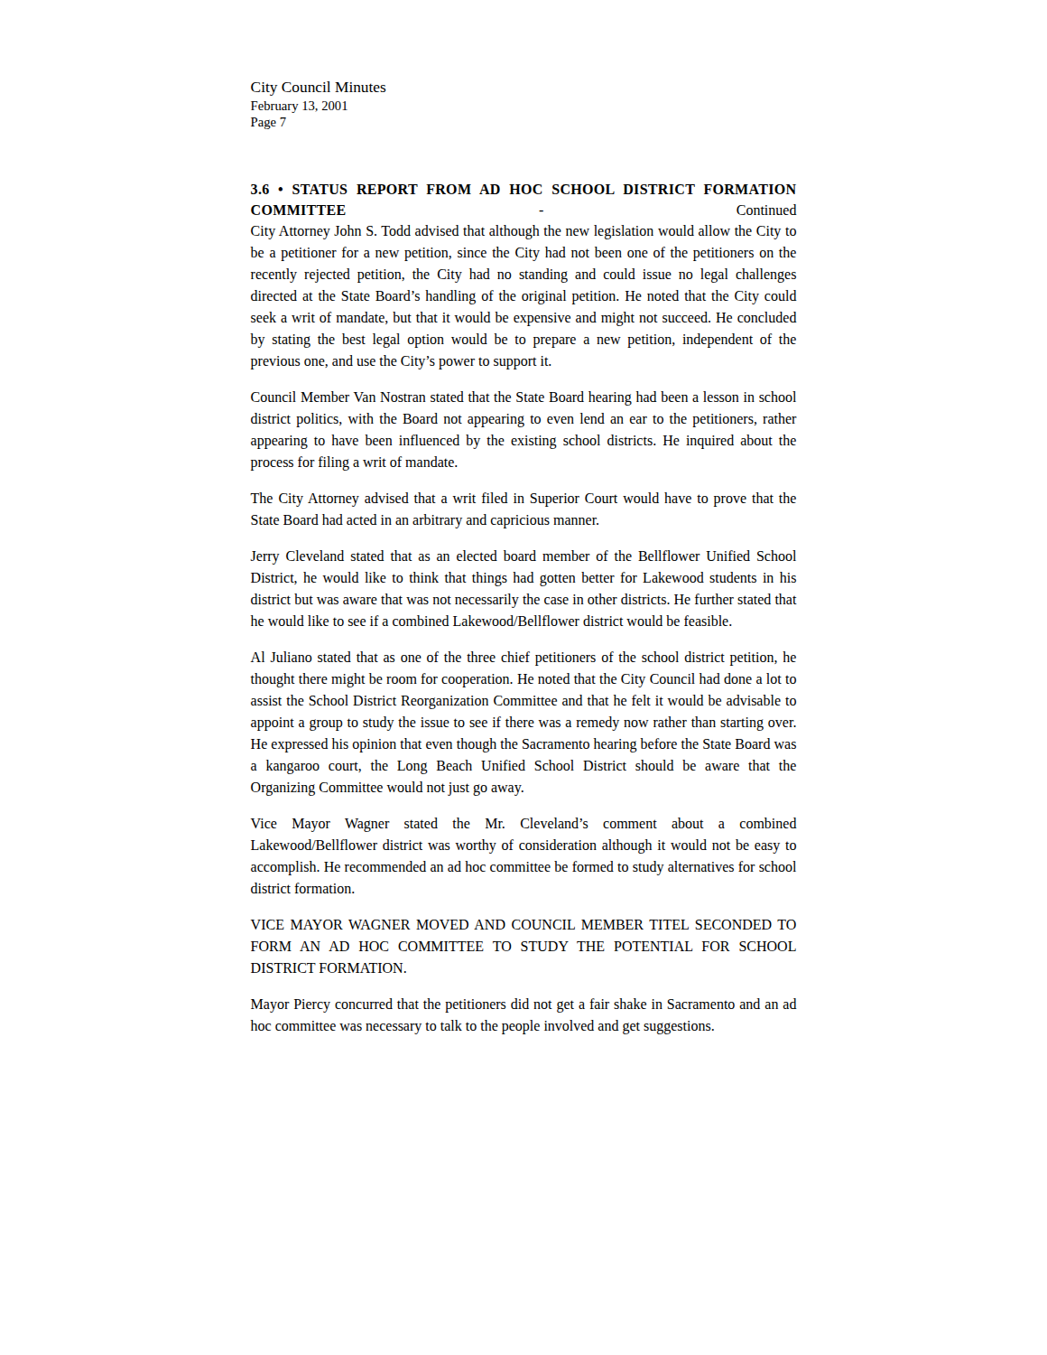City Council Minutes
February 13, 2001
Page 7
3.6 • STATUS REPORT FROM AD HOC SCHOOL DISTRICT FORMATION COMMITTEE - Continued
City Attorney John S. Todd advised that although the new legislation would allow the City to be a petitioner for a new petition, since the City had not been one of the petitioners on the recently rejected petition, the City had no standing and could issue no legal challenges directed at the State Board’s handling of the original petition. He noted that the City could seek a writ of mandate, but that it would be expensive and might not succeed. He concluded by stating the best legal option would be to prepare a new petition, independent of the previous one, and use the City’s power to support it.
Council Member Van Nostran stated that the State Board hearing had been a lesson in school district politics, with the Board not appearing to even lend an ear to the petitioners, rather appearing to have been influenced by the existing school districts. He inquired about the process for filing a writ of mandate.
The City Attorney advised that a writ filed in Superior Court would have to prove that the State Board had acted in an arbitrary and capricious manner.
Jerry Cleveland stated that as an elected board member of the Bellflower Unified School District, he would like to think that things had gotten better for Lakewood students in his district but was aware that was not necessarily the case in other districts. He further stated that he would like to see if a combined Lakewood/Bellflower district would be feasible.
Al Juliano stated that as one of the three chief petitioners of the school district petition, he thought there might be room for cooperation. He noted that the City Council had done a lot to assist the School District Reorganization Committee and that he felt it would be advisable to appoint a group to study the issue to see if there was a remedy now rather than starting over. He expressed his opinion that even though the Sacramento hearing before the State Board was a kangaroo court, the Long Beach Unified School District should be aware that the Organizing Committee would not just go away.
Vice Mayor Wagner stated the Mr. Cleveland’s comment about a combined Lakewood/Bellflower district was worthy of consideration although it would not be easy to accomplish. He recommended an ad hoc committee be formed to study alternatives for school district formation.
Vice Mayor Wagner moved and Council Member Titel seconded to form an ad hoc committee to study the potential for school district formation.
Mayor Piercy concurred that the petitioners did not get a fair shake in Sacramento and an ad hoc committee was necessary to talk to the people involved and get suggestions.